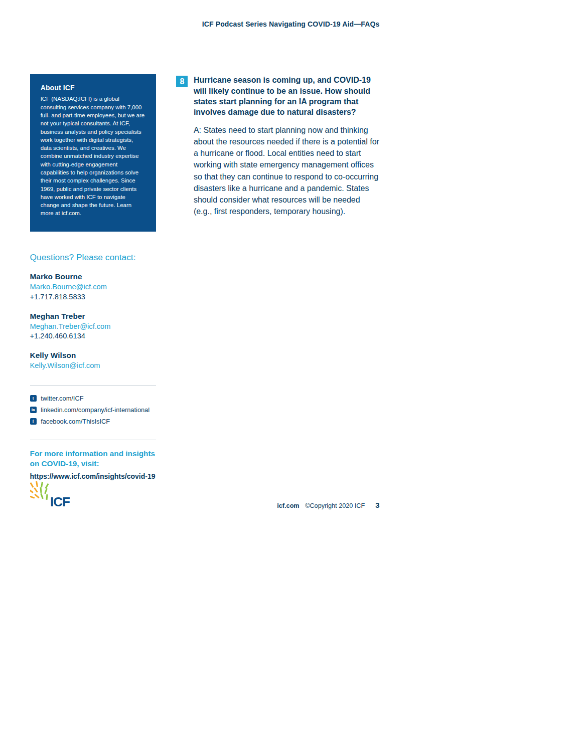ICF Podcast Series Navigating COVID-19 Aid—FAQs
About ICF
ICF (NASDAQ:ICFI) is a global consulting services company with 7,000 full- and part-time employees, but we are not your typical consultants. At ICF, business analysts and policy specialists work together with digital strategists, data scientists, and creatives. We combine unmatched industry expertise with cutting-edge engagement capabilities to help organizations solve their most complex challenges. Since 1969, public and private sector clients have worked with ICF to navigate change and shape the future. Learn more at icf.com.
Questions? Please contact:
Marko Bourne
Marko.Bourne@icf.com
+1.717.818.5833
Meghan Treber
Meghan.Treber@icf.com
+1.240.460.6134
Kelly Wilson
Kelly.Wilson@icf.com
ttwitter.com/ICF
inlinkedin.com/company/icf-international
ffacebook.com/ThisIsICF
For more information and insights on COVID-19, visit:
https://www.icf.com/insights/covid-19
8
Hurricane season is coming up, and COVID-19 will likely continue to be an issue. How should states start planning for an IA program that involves damage due to natural disasters?
A: States need to start planning now and thinking about the resources needed if there is a potential for a hurricane or flood. Local entities need to start working with state emergency management offices so that they can continue to respond to co-occurring disasters like a hurricane and a pandemic. States should consider what resources will be needed (e.g., first responders, temporary housing).
ICF
icf.com ©Copyright 2020 ICF 3